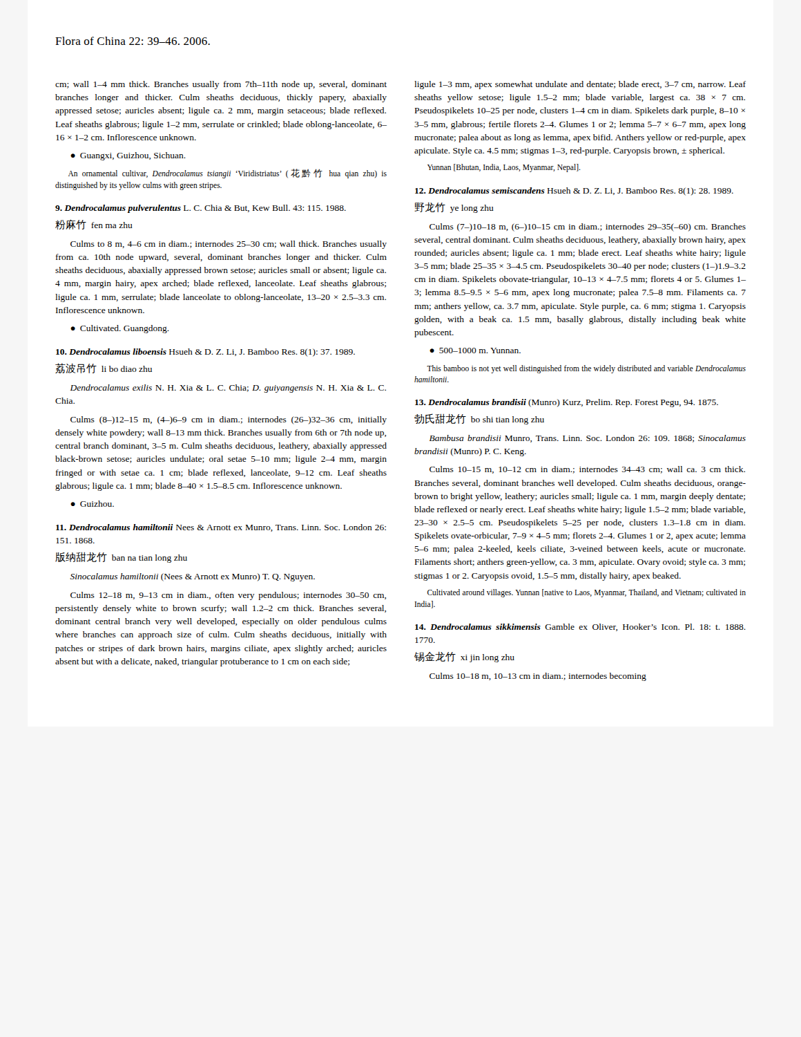Flora of China 22: 39–46. 2006.
cm; wall 1–4 mm thick. Branches usually from 7th–11th node up, several, dominant branches longer and thicker. Culm sheaths deciduous, thickly papery, abaxially appressed setose; auricles absent; ligule ca. 2 mm, margin setaceous; blade reflexed. Leaf sheaths glabrous; ligule 1–2 mm, serrulate or crinkled; blade oblong-lanceolate, 6–16 × 1–2 cm. Inflorescence unknown.
●Guangxi, Guizhou, Sichuan.
An ornamental cultivar, Dendrocalamus tsiangii ‘Viridistriatus’ (花黔竹 hua qian zhu) is distinguished by its yellow culms with green stripes.
9. Dendrocalamus pulverulentus L. C. Chia & But, Kew Bull. 43: 115. 1988.
粉麻竹 fen ma zhu
Culms to 8 m, 4–6 cm in diam.; internodes 25–30 cm; wall thick. Branches usually from ca. 10th node upward, several, dominant branches longer and thicker. Culm sheaths deciduous, abaxially appressed brown setose; auricles small or absent; ligule ca. 4 mm, margin hairy, apex arched; blade reflexed, lanceolate. Leaf sheaths glabrous; ligule ca. 1 mm, serrulate; blade lanceolate to oblong-lanceolate, 13–20 × 2.5–3.3 cm. Inflorescence unknown.
●Cultivated. Guangdong.
10. Dendrocalamus liboensis Hsueh & D. Z. Li, J. Bamboo Res. 8(1): 37. 1989.
荔波吊竹 li bo diao zhu
Dendrocalamus exilis N. H. Xia & L. C. Chia; D. guiyangensis N. H. Xia & L. C. Chia.
Culms (8–)12–15 m, (4–)6–9 cm in diam.; internodes (26–)32–36 cm, initially densely white powdery; wall 8–13 mm thick. Branches usually from 6th or 7th node up, central branch dominant, 3–5 m. Culm sheaths deciduous, leathery, abaxially appressed black-brown setose; auricles undulate; oral setae 5–10 mm; ligule 2–4 mm, margin fringed or with setae ca. 1 cm; blade reflexed, lanceolate, 9–12 cm. Leaf sheaths glabrous; ligule ca. 1 mm; blade 8–40 × 1.5–8.5 cm. Inflorescence unknown.
●Guizhou.
11. Dendrocalamus hamiltonii Nees & Arnott ex Munro, Trans. Linn. Soc. London 26: 151. 1868.
版纳甜龙竹 ban na tian long zhu
Sinocalamus hamiltonii (Nees & Arnott ex Munro) T. Q. Nguyen.
Culms 12–18 m, 9–13 cm in diam., often very pendulous; internodes 30–50 cm, persistently densely white to brown scurfy; wall 1.2–2 cm thick. Branches several, dominant central branch very well developed, especially on older pendulous culms where branches can approach size of culm. Culm sheaths deciduous, initially with patches or stripes of dark brown hairs, margins ciliate, apex slightly arched; auricles absent but with a delicate, naked, triangular protuberance to 1 cm on each side;
ligule 1–3 mm, apex somewhat undulate and dentate; blade erect, 3–7 cm, narrow. Leaf sheaths yellow setose; ligule 1.5–2 mm; blade variable, largest ca. 38 × 7 cm. Pseudospikelets 10–25 per node, clusters 1–4 cm in diam. Spikelets dark purple, 8–10 × 3–5 mm, glabrous; fertile florets 2–4. Glumes 1 or 2; lemma 5–7 × 6–7 mm, apex long mucronate; palea about as long as lemma, apex bifid. Anthers yellow or red-purple, apex apiculate. Style ca. 4.5 mm; stigmas 1–3, red-purple. Caryopsis brown, ± spherical.
Yunnan [Bhutan, India, Laos, Myanmar, Nepal].
12. Dendrocalamus semiscandens Hsueh & D. Z. Li, J. Bamboo Res. 8(1): 28. 1989.
野龙竹 ye long zhu
Culms (7–)10–18 m, (6–)10–15 cm in diam.; internodes 29–35(–60) cm. Branches several, central dominant. Culm sheaths deciduous, leathery, abaxially brown hairy, apex rounded; auricles absent; ligule ca. 1 mm; blade erect. Leaf sheaths white hairy; ligule 3–5 mm; blade 25–35 × 3–4.5 cm. Pseudospikelets 30–40 per node; clusters (1–)1.9–3.2 cm in diam. Spikelets obovate-triangular, 10–13 × 4–7.5 mm; florets 4 or 5. Glumes 1–3; lemma 8.5–9.5 × 5–6 mm, apex long mucronate; palea 7.5–8 mm. Filaments ca. 7 mm; anthers yellow, ca. 3.7 mm, apiculate. Style purple, ca. 6 mm; stigma 1. Caryopsis golden, with a beak ca. 1.5 mm, basally glabrous, distally including beak white pubescent.
●500–1000 m. Yunnan.
This bamboo is not yet well distinguished from the widely distributed and variable Dendrocalamus hamiltonii.
13. Dendrocalamus brandisii (Munro) Kurz, Prelim. Rep. Forest Pegu, 94. 1875.
勃氏甜龙竹 bo shi tian long zhu
Bambusa brandisii Munro, Trans. Linn. Soc. London 26: 109. 1868; Sinocalamus brandisii (Munro) P. C. Keng.
Culms 10–15 m, 10–12 cm in diam.; internodes 34–43 cm; wall ca. 3 cm thick. Branches several, dominant branches well developed. Culm sheaths deciduous, orange-brown to bright yellow, leathery; auricles small; ligule ca. 1 mm, margin deeply dentate; blade reflexed or nearly erect. Leaf sheaths white hairy; ligule 1.5–2 mm; blade variable, 23–30 × 2.5–5 cm. Pseudospikelets 5–25 per node, clusters 1.3–1.8 cm in diam. Spikelets ovate-orbicular, 7–9 × 4–5 mm; florets 2–4. Glumes 1 or 2, apex acute; lemma 5–6 mm; palea 2-keeled, keels ciliate, 3-veined between keels, acute or mucronate. Filaments short; anthers green-yellow, ca. 3 mm, apiculate. Ovary ovoid; style ca. 3 mm; stigmas 1 or 2. Caryopsis ovoid, 1.5–5 mm, distally hairy, apex beaked.
Cultivated around villages. Yunnan [native to Laos, Myanmar, Thailand, and Vietnam; cultivated in India].
14. Dendrocalamus sikkimensis Gamble ex Oliver, Hooker’s Icon. Pl. 18: t. 1888. 1770.
锡金龙竹 xi jin long zhu
Culms 10–18 m, 10–13 cm in diam.; internodes becoming